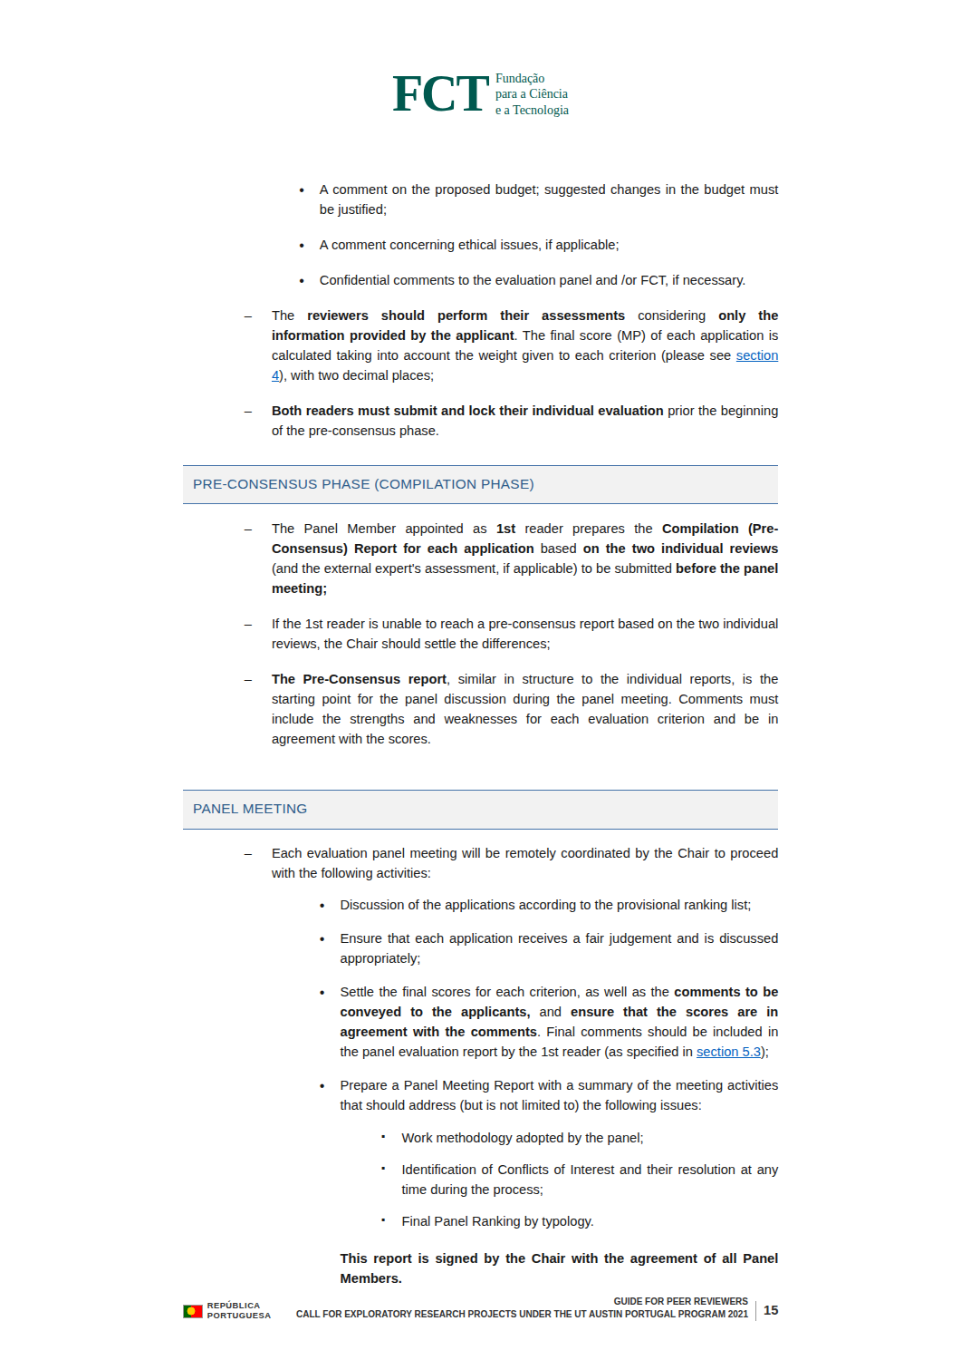FCT Fundação
para a Ciência
e a Tecnologia
A comment on the proposed budget; suggested changes in the budget must be justified;
A comment concerning ethical issues, if applicable;
Confidential comments to the evaluation panel and /or FCT, if necessary.
The reviewers should perform their assessments considering only the information provided by the applicant. The final score (MP) of each application is calculated taking into account the weight given to each criterion (please see section 4), with two decimal places;
Both readers must submit and lock their individual evaluation prior the beginning of the pre-consensus phase.
PRE-CONSENSUS PHASE (COMPILATION PHASE)
The Panel Member appointed as 1st reader prepares the Compilation (Pre-Consensus) Report for each application based on the two individual reviews (and the external expert's assessment, if applicable) to be submitted before the panel meeting;
If the 1st reader is unable to reach a pre-consensus report based on the two individual reviews, the Chair should settle the differences;
The Pre-Consensus report, similar in structure to the individual reports, is the starting point for the panel discussion during the panel meeting. Comments must include the strengths and weaknesses for each evaluation criterion and be in agreement with the scores.
PANEL MEETING
Each evaluation panel meeting will be remotely coordinated by the Chair to proceed with the following activities:
Discussion of the applications according to the provisional ranking list;
Ensure that each application receives a fair judgement and is discussed appropriately;
Settle the final scores for each criterion, as well as the comments to be conveyed to the applicants, and ensure that the scores are in agreement with the comments. Final comments should be included in the panel evaluation report by the 1st reader (as specified in section 5.3);
Prepare a Panel Meeting Report with a summary of the meeting activities that should address (but is not limited to) the following issues:
Work methodology adopted by the panel;
Identification of Conflicts of Interest and their resolution at any time during the process;
Final Panel Ranking by typology.
This report is signed by the Chair with the agreement of all Panel Members.
REPÚBLICA
PORTUGUESA
GUIDE FOR PEER REVIEWERS
CALL FOR EXPLORATORY RESEARCH PROJECTS UNDER THE UT AUSTIN PORTUGAL PROGRAM 2021
15